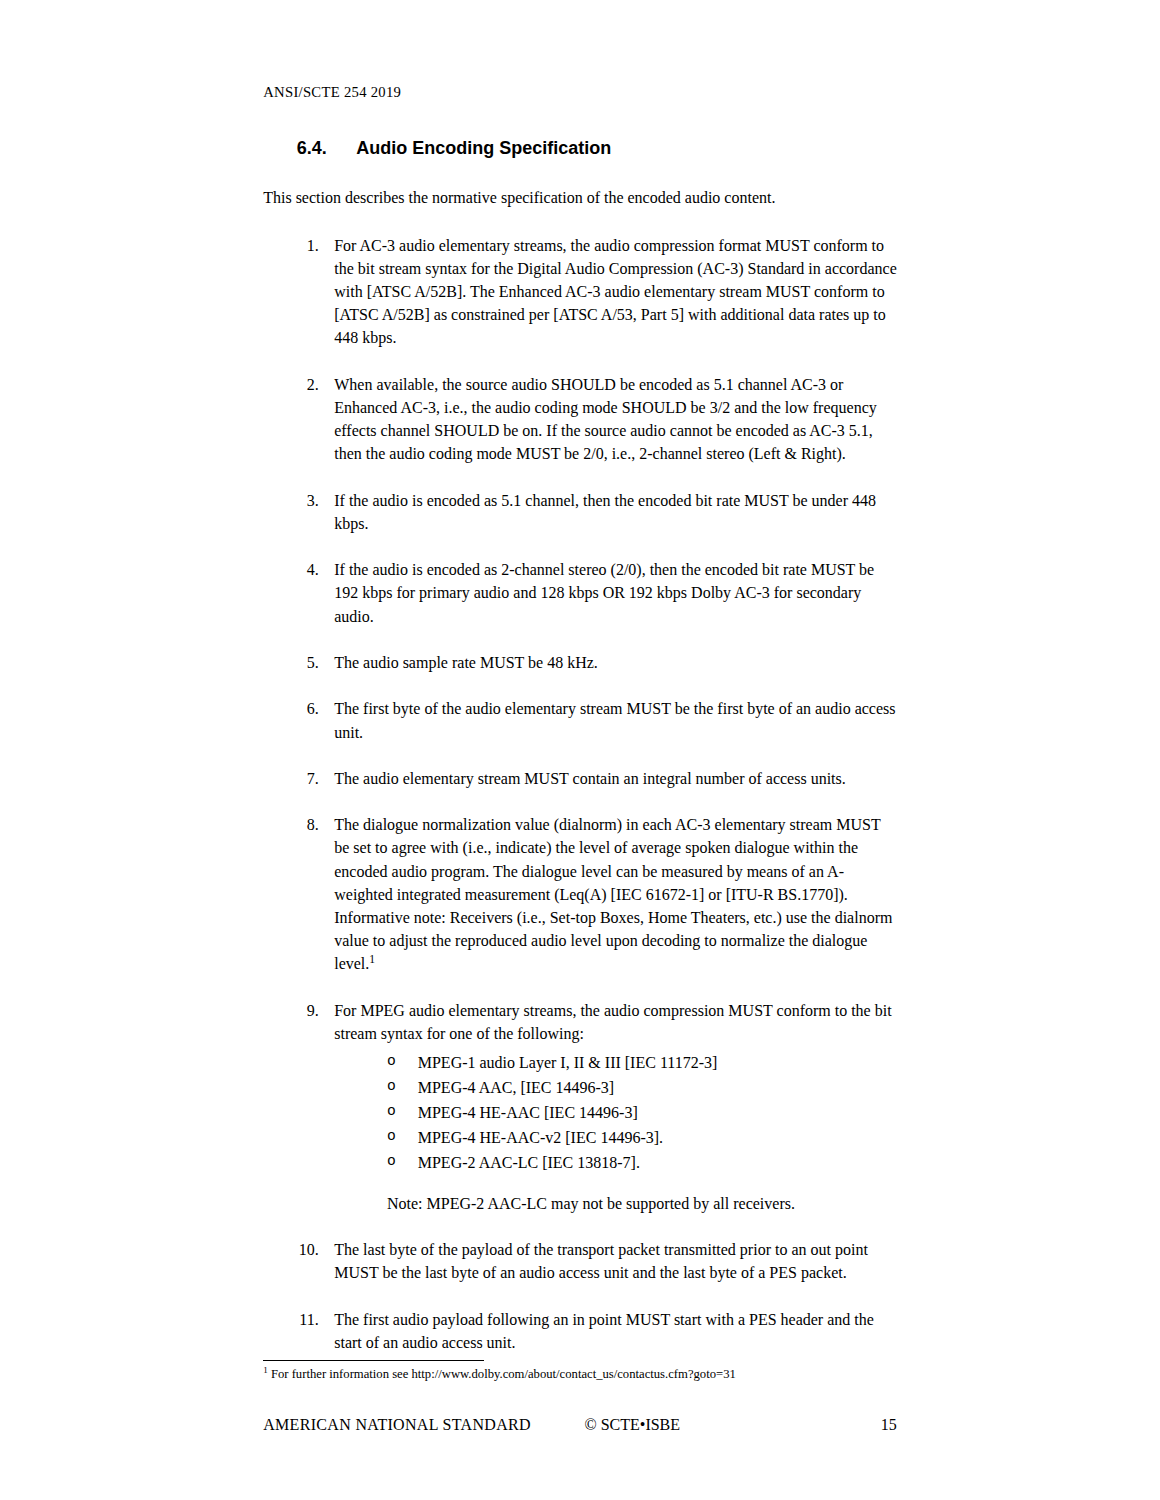ANSI/SCTE 254 2019
6.4. Audio Encoding Specification
This section describes the normative specification of the encoded audio content.
For AC-3 audio elementary streams, the audio compression format MUST conform to the bit stream syntax for the Digital Audio Compression (AC-3) Standard in accordance with [ATSC A/52B]. The Enhanced AC-3 audio elementary stream MUST conform to [ATSC A/52B] as constrained per [ATSC A/53, Part 5] with additional data rates up to 448 kbps.
When available, the source audio SHOULD be encoded as 5.1 channel AC-3 or Enhanced AC-3, i.e., the audio coding mode SHOULD be 3/2 and the low frequency effects channel SHOULD be on. If the source audio cannot be encoded as AC-3 5.1, then the audio coding mode MUST be 2/0, i.e., 2-channel stereo (Left & Right).
If the audio is encoded as 5.1 channel, then the encoded bit rate MUST be under 448 kbps.
If the audio is encoded as 2-channel stereo (2/0), then the encoded bit rate MUST be 192 kbps for primary audio and 128 kbps OR 192 kbps Dolby AC-3 for secondary audio.
The audio sample rate MUST be 48 kHz.
The first byte of the audio elementary stream MUST be the first byte of an audio access unit.
The audio elementary stream MUST contain an integral number of access units.
The dialogue normalization value (dialnorm) in each AC-3 elementary stream MUST be set to agree with (i.e., indicate) the level of average spoken dialogue within the encoded audio program. The dialogue level can be measured by means of an A-weighted integrated measurement (Leq(A) [IEC 61672-1] or [ITU-R BS.1770]). Informative note: Receivers (i.e., Set-top Boxes, Home Theaters, etc.) use the dialnorm value to adjust the reproduced audio level upon decoding to normalize the dialogue level.1
For MPEG audio elementary streams, the audio compression MUST conform to the bit stream syntax for one of the following:
MPEG-1 audio Layer I, II & III [IEC 11172-3]
MPEG-4 AAC, [IEC 14496-3]
MPEG-4 HE-AAC [IEC 14496-3]
MPEG-4 HE-AAC-v2 [IEC 14496-3].
MPEG-2 AAC-LC [IEC 13818-7].
Note: MPEG-2 AAC-LC may not be supported by all receivers.
The last byte of the payload of the transport packet transmitted prior to an out point MUST be the last byte of an audio access unit and the last byte of a PES packet.
The first audio payload following an in point MUST start with a PES header and the start of an audio access unit.
1 For further information see http://www.dolby.com/about/contact_us/contactus.cfm?goto=31
AMERICAN NATIONAL STANDARD © SCTE•ISBE 15